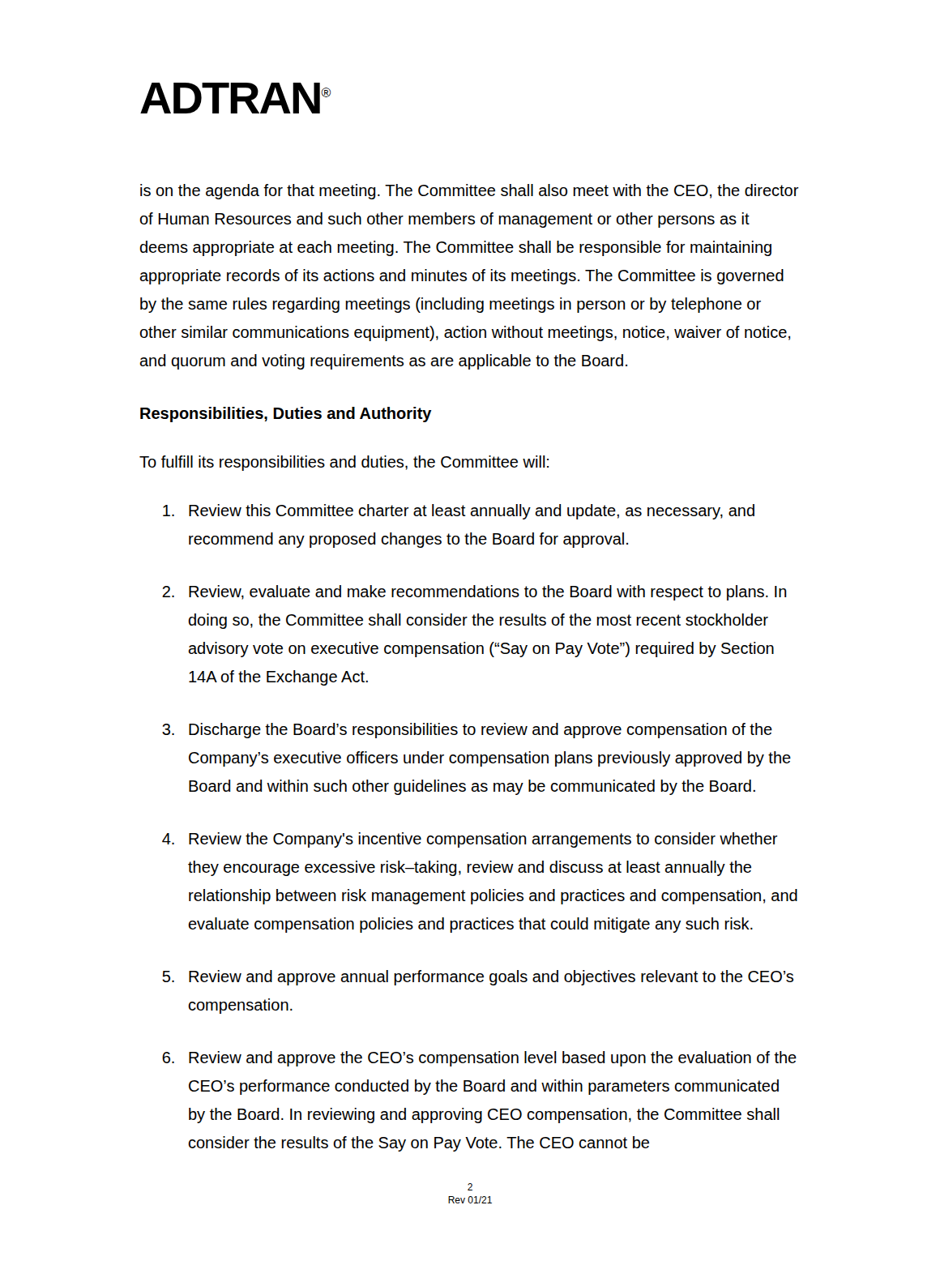ADTRAN®
is on the agenda for that meeting. The Committee shall also meet with the CEO, the director of Human Resources and such other members of management or other persons as it deems appropriate at each meeting. The Committee shall be responsible for maintaining appropriate records of its actions and minutes of its meetings. The Committee is governed by the same rules regarding meetings (including meetings in person or by telephone or other similar communications equipment), action without meetings, notice, waiver of notice, and quorum and voting requirements as are applicable to the Board.
Responsibilities, Duties and Authority
To fulfill its responsibilities and duties, the Committee will:
Review this Committee charter at least annually and update, as necessary, and recommend any proposed changes to the Board for approval.
Review, evaluate and make recommendations to the Board with respect to plans. In doing so, the Committee shall consider the results of the most recent stockholder advisory vote on executive compensation (“Say on Pay Vote”) required by Section 14A of the Exchange Act.
Discharge the Board’s responsibilities to review and approve compensation of the Company’s executive officers under compensation plans previously approved by the Board and within such other guidelines as may be communicated by the Board.
Review the Company's incentive compensation arrangements to consider whether they encourage excessive risk–taking, review and discuss at least annually the relationship between risk management policies and practices and compensation, and evaluate compensation policies and practices that could mitigate any such risk.
Review and approve annual performance goals and objectives relevant to the CEO’s compensation.
Review and approve the CEO’s compensation level based upon the evaluation of the CEO’s performance conducted by the Board and within parameters communicated by the Board. In reviewing and approving CEO compensation, the Committee shall consider the results of the Say on Pay Vote. The CEO cannot be
2
Rev 01/21